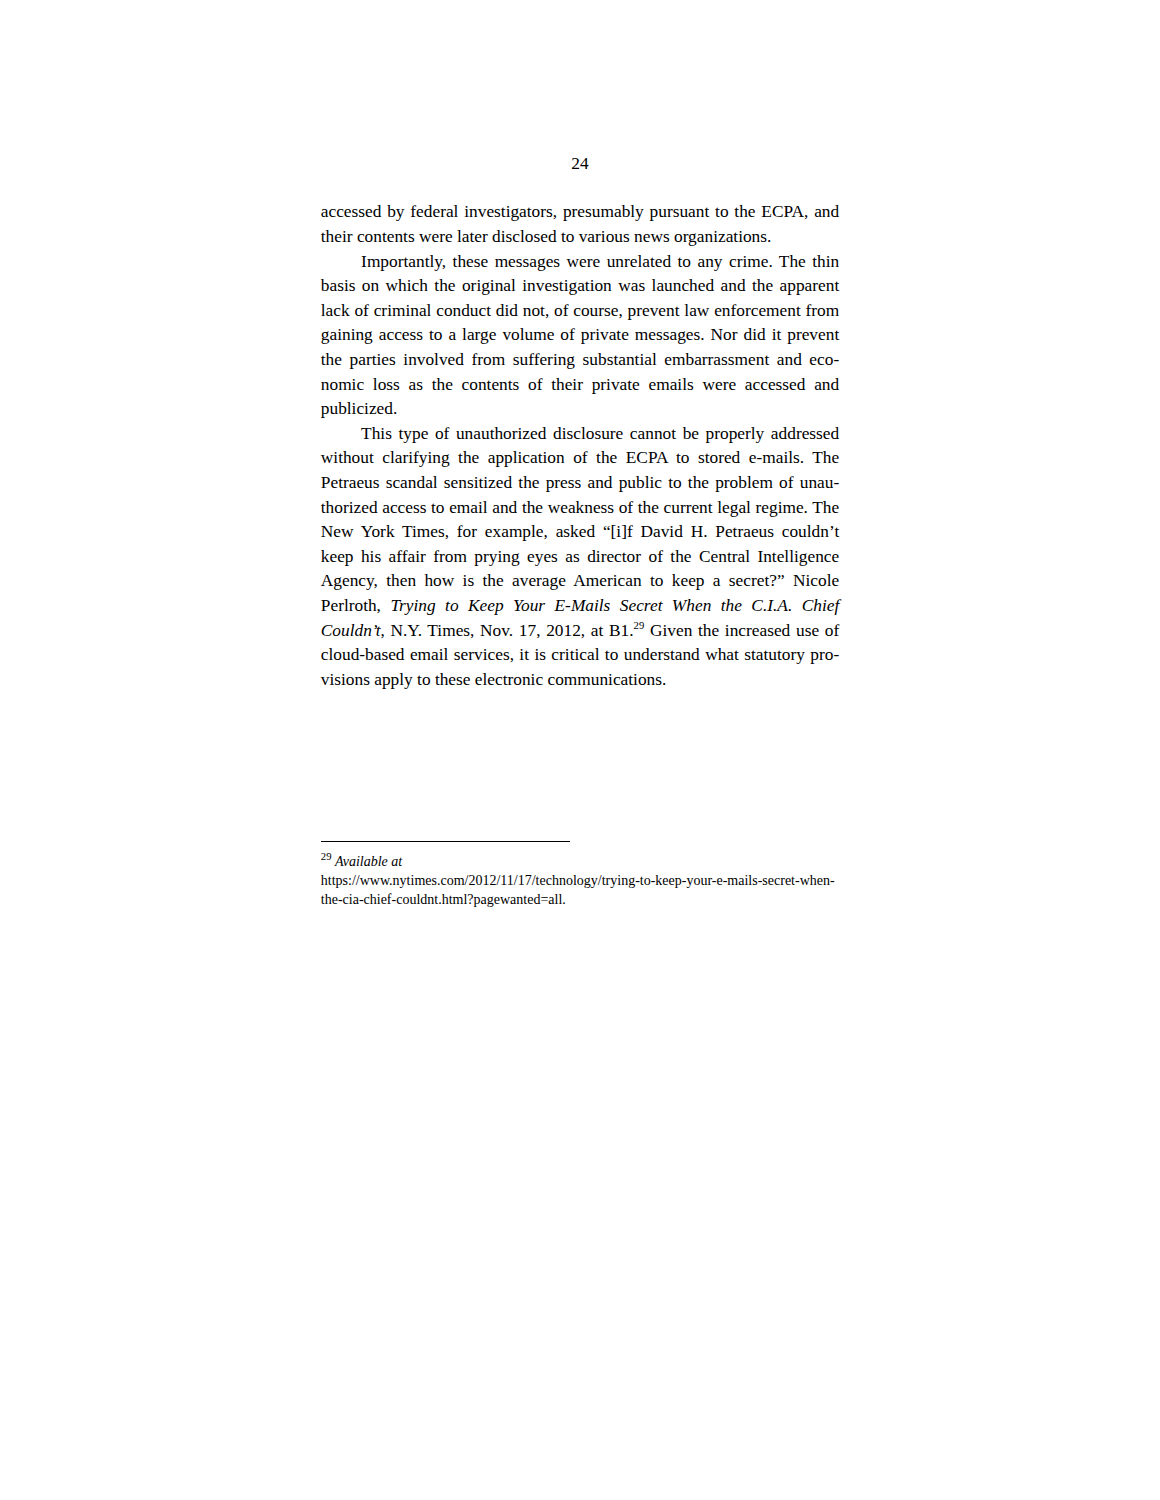24
accessed by federal investigators, presumably pursuant to the ECPA, and their contents were later disclosed to various news organizations.
Importantly, these messages were unrelated to any crime. The thin basis on which the original investigation was launched and the apparent lack of criminal conduct did not, of course, prevent law enforcement from gaining access to a large volume of private messages. Nor did it prevent the parties involved from suffering substantial embarrassment and economic loss as the contents of their private emails were accessed and publicized.
This type of unauthorized disclosure cannot be properly addressed without clarifying the application of the ECPA to stored e-mails. The Petraeus scandal sensitized the press and public to the problem of unauthorized access to email and the weakness of the current legal regime. The New York Times, for example, asked “[i]f David H. Petraeus couldn’t keep his affair from prying eyes as director of the Central Intelligence Agency, then how is the average American to keep a secret?” Nicole Perlroth, Trying to Keep Your E-Mails Secret When the C.I.A. Chief Couldn’t, N.Y. Times, Nov. 17, 2012, at B1.29 Given the increased use of cloud-based email services, it is critical to understand what statutory provisions apply to these electronic communications.
29 Available at
https://www.nytimes.com/2012/11/17/technology/trying-to-keep-your-e-mails-secret-when-the-cia-chief-couldnt.html?pagewanted=all.